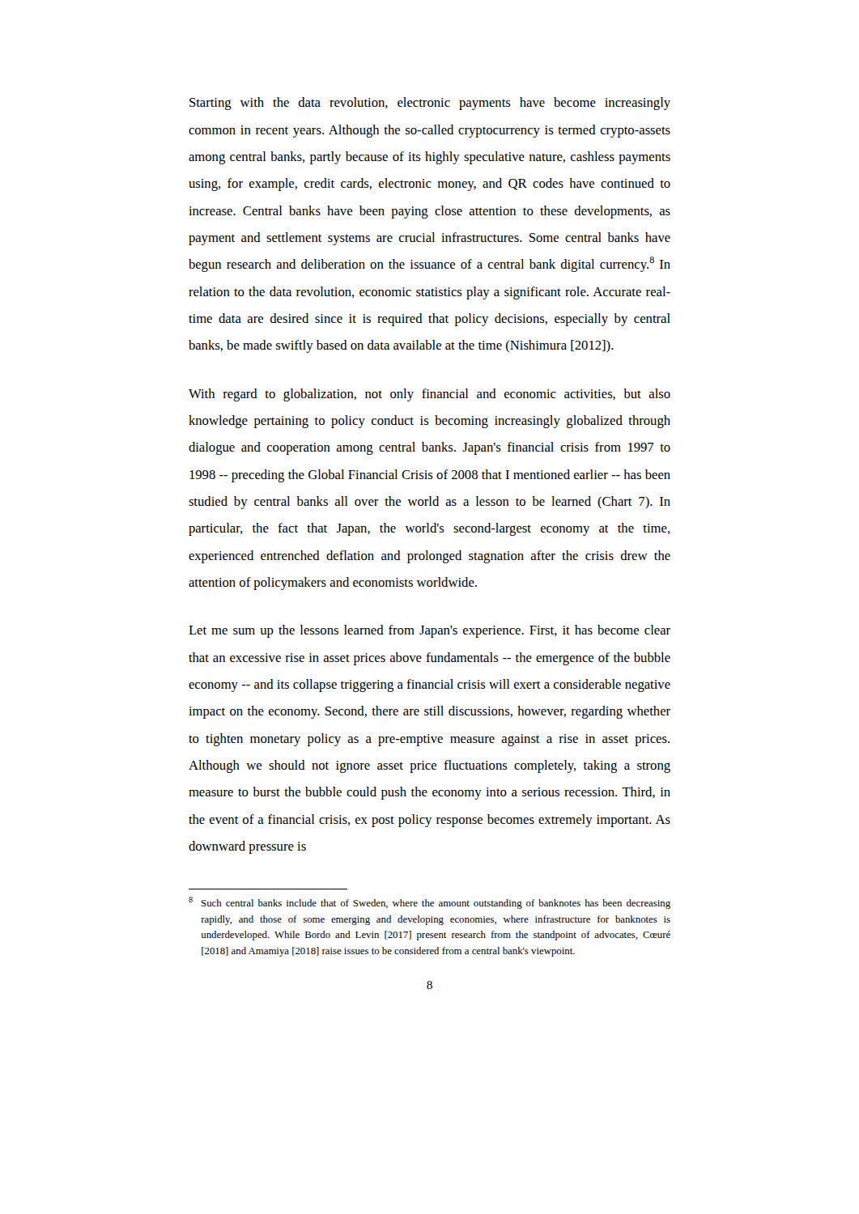Starting with the data revolution, electronic payments have become increasingly common in recent years. Although the so-called cryptocurrency is termed crypto-assets among central banks, partly because of its highly speculative nature, cashless payments using, for example, credit cards, electronic money, and QR codes have continued to increase. Central banks have been paying close attention to these developments, as payment and settlement systems are crucial infrastructures. Some central banks have begun research and deliberation on the issuance of a central bank digital currency.8 In relation to the data revolution, economic statistics play a significant role. Accurate real-time data are desired since it is required that policy decisions, especially by central banks, be made swiftly based on data available at the time (Nishimura [2012]).
With regard to globalization, not only financial and economic activities, but also knowledge pertaining to policy conduct is becoming increasingly globalized through dialogue and cooperation among central banks. Japan's financial crisis from 1997 to 1998 -- preceding the Global Financial Crisis of 2008 that I mentioned earlier -- has been studied by central banks all over the world as a lesson to be learned (Chart 7). In particular, the fact that Japan, the world's second-largest economy at the time, experienced entrenched deflation and prolonged stagnation after the crisis drew the attention of policymakers and economists worldwide.
Let me sum up the lessons learned from Japan's experience. First, it has become clear that an excessive rise in asset prices above fundamentals -- the emergence of the bubble economy -- and its collapse triggering a financial crisis will exert a considerable negative impact on the economy. Second, there are still discussions, however, regarding whether to tighten monetary policy as a pre-emptive measure against a rise in asset prices. Although we should not ignore asset price fluctuations completely, taking a strong measure to burst the bubble could push the economy into a serious recession. Third, in the event of a financial crisis, ex post policy response becomes extremely important. As downward pressure is
8 Such central banks include that of Sweden, where the amount outstanding of banknotes has been decreasing rapidly, and those of some emerging and developing economies, where infrastructure for banknotes is underdeveloped. While Bordo and Levin [2017] present research from the standpoint of advocates, Cœuré [2018] and Amamiya [2018] raise issues to be considered from a central bank's viewpoint.
8